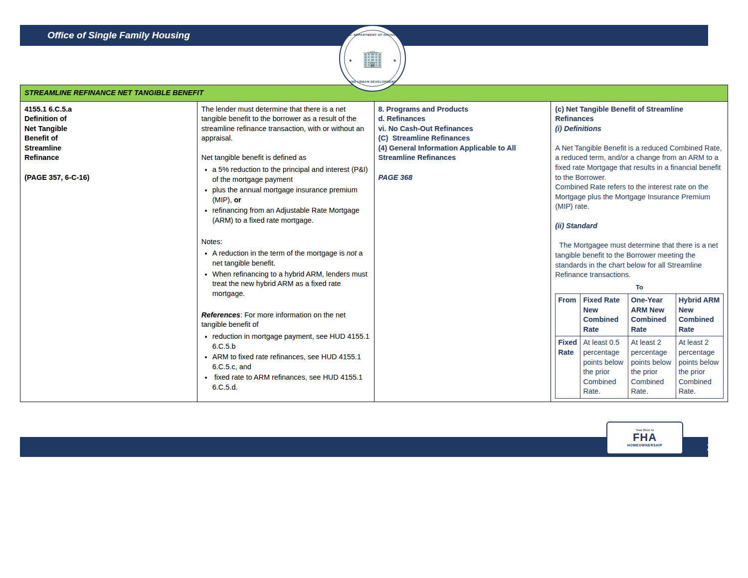Office of Single Family Housing
U.S. DEPARTMENT OF HOUSING
🏢
AND URBAN DEVELOPMENT
★ ★
| STREAMLINE REFINANCE NET TANGIBLE BENEFIT |
| 4155.1 6.C.5.a Definition of Net Tangible Benefit of Streamline Refinance (PAGE 357, 6-C-16) | The lender must determine that there is a net tangible benefit to the borrower as a result of the streamline refinance transaction, with or without an appraisal. Net tangible benefit is defined as a 5% reduction to the principal and interest (P&I) of the mortgage payment plus the annual mortgage insurance premium (MIP), or refinancing from an Adjustable Rate Mortgage (ARM) to a fixed rate mortgage. Notes: A reduction in the term of the mortgage is not a net tangible benefit. When refinancing to a hybrid ARM, lenders must treat the new hybrid ARM as a fixed rate mortgage. References : For more information on the net tangible benefit of reduction in mortgage payment, see HUD 4155.1 6.C.5.b ARM to fixed rate refinances, see HUD 4155.1 6.C.5.c, and fixed rate to ARM refinances, see HUD 4155.1 6.C.5.d. | 8. Programs and Products d. Refinances vi. No Cash-Out Refinances (C) Streamline Refinances (4) General Information Applicable to All Streamline Refinances PAGE 368 | (c) Net Tangible Benefit of Streamline Refinances (i) Definitions A Net Tangible Benefit is a reduced Combined Rate, a reduced term, and/or a change from an ARM to a fixed rate Mortgage that results in a financial benefit to the Borrower. Combined Rate refers to the interest rate on the Mortgage plus the Mortgage Insurance Premium (MIP) rate. (ii) Standard The Mortgagee must determine that there is a net tangible benefit to the Borrower meeting the standards in the chart below for all Streamline Refinance transactions. To / From / Fixed Rate New Combined Rate / One-Year ARM New Combined Rate / Hybrid ARM New Combined Rate / / --- / --- / --- / --- / / Fixed Rate / At least 0.5 percentage points below the prior Combined Rate. / At least 2 percentage points below the prior Combined Rate. / At least 2 percentage points below the prior Combined Rate. / |
Your Door to
FHA
HOMEOWNERSHIP
21